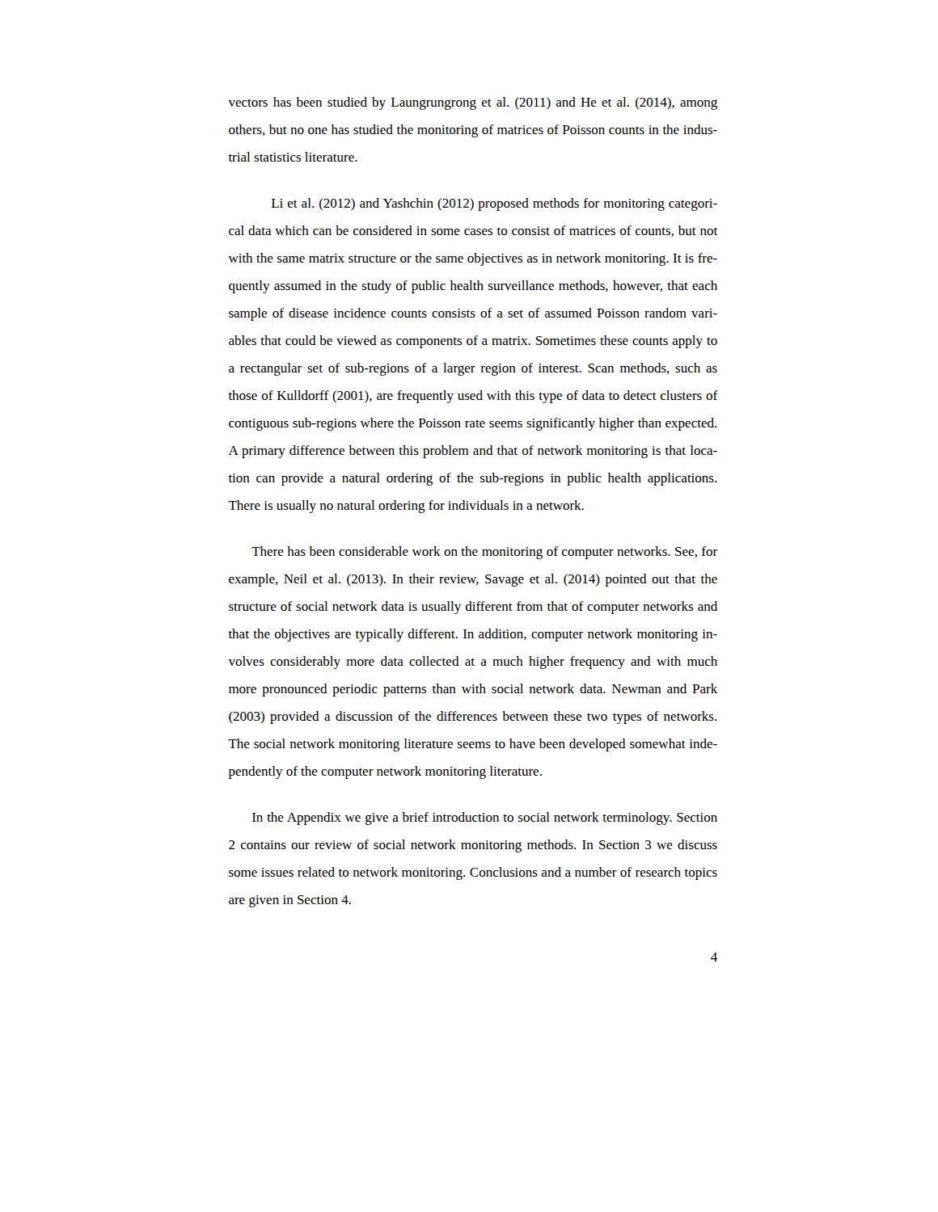vectors has been studied by Laungrungrong et al. (2011) and He et al. (2014), among others, but no one has studied the monitoring of matrices of Poisson counts in the industrial statistics literature.
Li et al. (2012) and Yashchin (2012) proposed methods for monitoring categorical data which can be considered in some cases to consist of matrices of counts, but not with the same matrix structure or the same objectives as in network monitoring. It is frequently assumed in the study of public health surveillance methods, however, that each sample of disease incidence counts consists of a set of assumed Poisson random variables that could be viewed as components of a matrix. Sometimes these counts apply to a rectangular set of sub-regions of a larger region of interest. Scan methods, such as those of Kulldorff (2001), are frequently used with this type of data to detect clusters of contiguous sub-regions where the Poisson rate seems significantly higher than expected. A primary difference between this problem and that of network monitoring is that location can provide a natural ordering of the sub-regions in public health applications. There is usually no natural ordering for individuals in a network.
There has been considerable work on the monitoring of computer networks. See, for example, Neil et al. (2013). In their review, Savage et al. (2014) pointed out that the structure of social network data is usually different from that of computer networks and that the objectives are typically different. In addition, computer network monitoring involves considerably more data collected at a much higher frequency and with much more pronounced periodic patterns than with social network data. Newman and Park (2003) provided a discussion of the differences between these two types of networks. The social network monitoring literature seems to have been developed somewhat independently of the computer network monitoring literature.
In the Appendix we give a brief introduction to social network terminology. Section 2 contains our review of social network monitoring methods. In Section 3 we discuss some issues related to network monitoring. Conclusions and a number of research topics are given in Section 4.
4